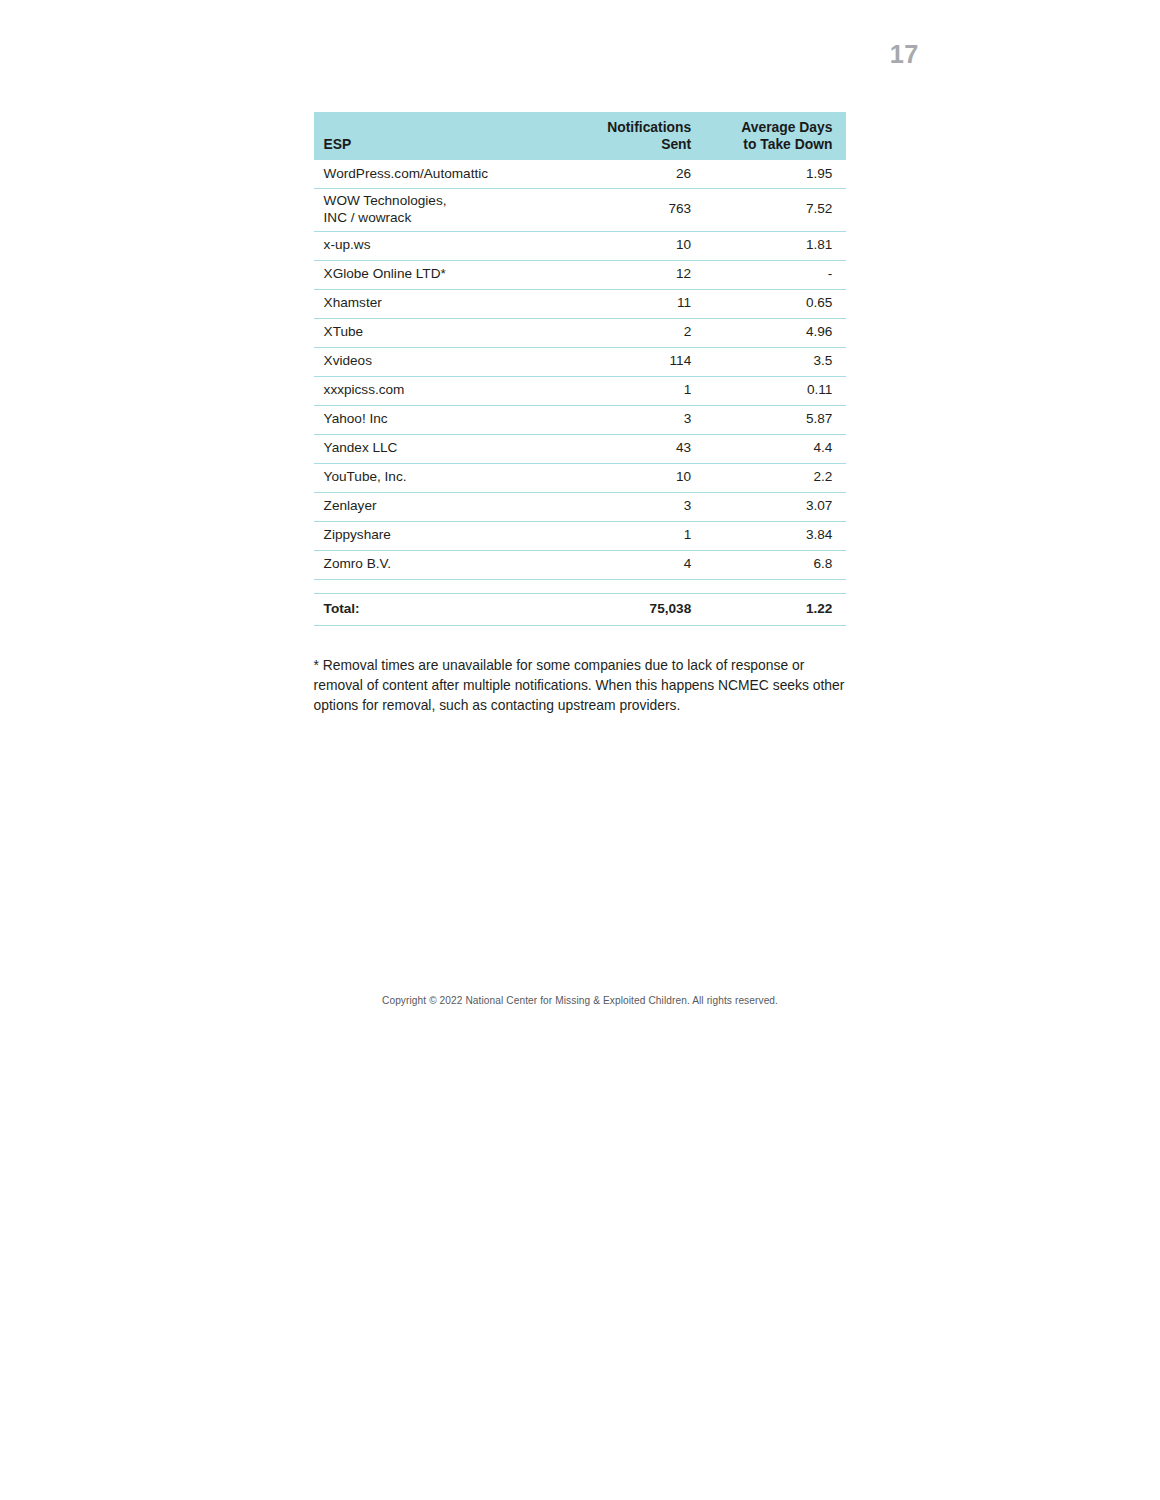17
| ESP | Notifications Sent | Average Days to Take Down |
| --- | --- | --- |
| WordPress.com/Automattic | 26 | 1.95 |
| WOW Technologies, INC / wowrack | 763 | 7.52 |
| x-up.ws | 10 | 1.81 |
| XGlobe Online LTD* | 12 | - |
| Xhamster | 11 | 0.65 |
| XTube | 2 | 4.96 |
| Xvideos | 114 | 3.5 |
| xxxpicss.com | 1 | 0.11 |
| Yahoo! Inc | 3 | 5.87 |
| Yandex LLC | 43 | 4.4 |
| YouTube, Inc. | 10 | 2.2 |
| Zenlayer | 3 | 3.07 |
| Zippyshare | 1 | 3.84 |
| Zomro B.V. | 4 | 6.8 |
| Total: | 75,038 | 1.22 |
* Removal times are unavailable for some companies due to lack of response or removal of content after multiple notifications. When this happens NCMEC seeks other options for removal, such as contacting upstream providers.
Copyright © 2022 National Center for Missing & Exploited Children. All rights reserved.